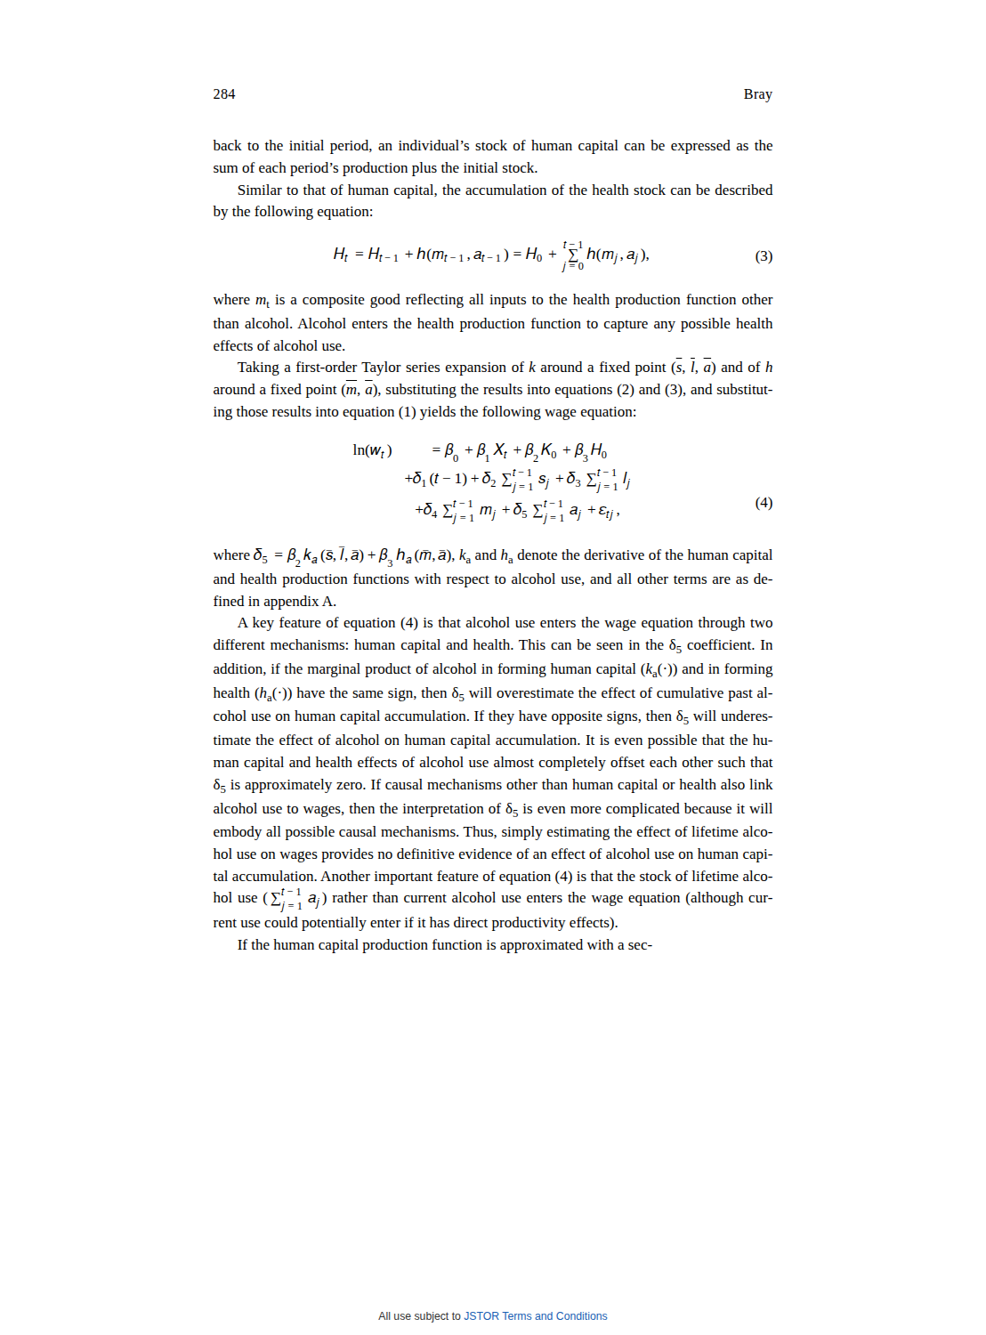284 Bray
back to the initial period, an individual’s stock of human capital can be expressed as the sum of each period’s production plus the initial stock.
Similar to that of human capital, the accumulation of the health stock can be described by the following equation:
Ht = Ht−1 + h(mt−1, at−1) = H0 + ∑ j=0 t−1 h(mj,aj) ,
(3)
where mt is a composite good reflecting all inputs to the health production function other than alcohol. Alcohol enters the health production function to capture any possible health effects of alcohol use.
Taking a first-order Taylor series expansion of k around a fixed point (s, l, a) and of h around a fixed point (m, a), substituting the results into equations (2) and (3), and substituting those results into equation (1) yields the following wage equation:
ln⁡(wt) = β0 + β1Xt + β2K0 + β3H0 + δ1(t−1) + δ2 ∑j=1t−1 sj + δ3 ∑j=1t−1 lj + δ4 ∑j=1t−1 mj + δ5 ∑j=1t−1 aj + εtj ,
(4)
where δ5=β2ka(s¯,l¯,a¯)+β3ha(m¯,a¯), ka and ha denote the derivative of the human capital and health production functions with respect to alcohol use, and all other terms are as defined in appendix A.
A key feature of equation (4) is that alcohol use enters the wage equation through two different mechanisms: human capital and health. This can be seen in the δ5 coefficient. In addition, if the marginal product of alcohol in forming human capital (ka(·)) and in forming health (ha(·)) have the same sign, then δ5 will overestimate the effect of cumulative past alcohol use on human capital accumulation. If they have opposite signs, then δ5 will underestimate the effect of alcohol on human capital accumulation. It is even possible that the human capital and health effects of alcohol use almost completely offset each other such that δ5 is approximately zero. If causal mechanisms other than human capital or health also link alcohol use to wages, then the interpretation of δ5 is even more complicated because it will embody all possible causal mechanisms. Thus, simply estimating the effect of lifetime alcohol use on wages provides no definitive evidence of an effect of alcohol use on human capital accumulation. Another important feature of equation (4) is that the stock of lifetime alcohol use (∑j=1t−1aj) rather than current alcohol use enters the wage equation (although current use could potentially enter if it has direct productivity effects).
If the human capital production function is approximated with a sec-
All use subject to JSTOR Terms and Conditions